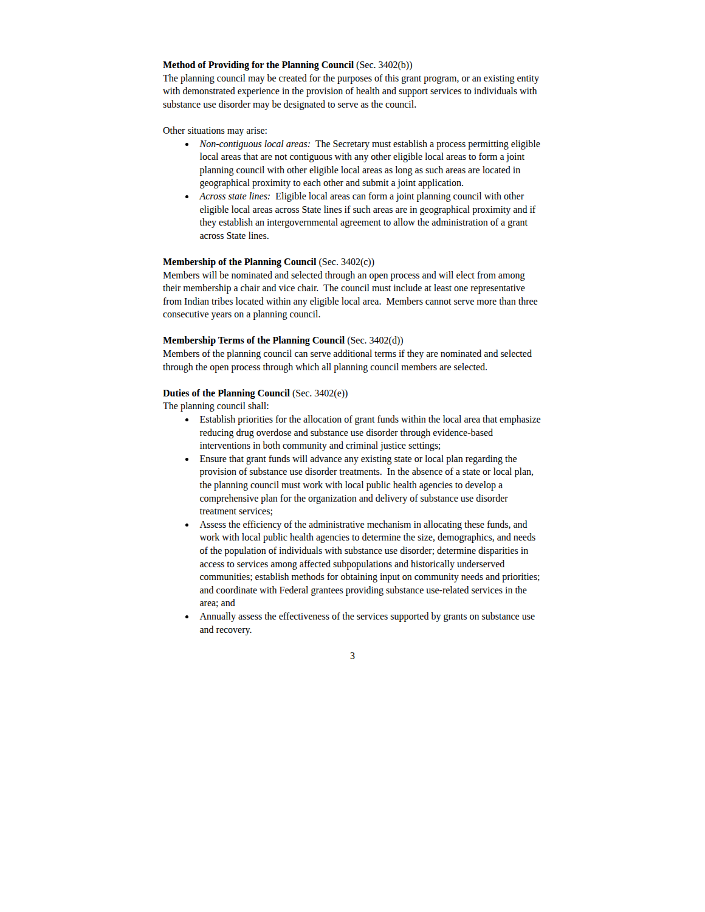Method of Providing for the Planning Council (Sec. 3402(b))
The planning council may be created for the purposes of this grant program, or an existing entity with demonstrated experience in the provision of health and support services to individuals with substance use disorder may be designated to serve as the council.
Other situations may arise:
Non-contiguous local areas: The Secretary must establish a process permitting eligible local areas that are not contiguous with any other eligible local areas to form a joint planning council with other eligible local areas as long as such areas are located in geographical proximity to each other and submit a joint application.
Across state lines: Eligible local areas can form a joint planning council with other eligible local areas across State lines if such areas are in geographical proximity and if they establish an intergovernmental agreement to allow the administration of a grant across State lines.
Membership of the Planning Council (Sec. 3402(c))
Members will be nominated and selected through an open process and will elect from among their membership a chair and vice chair. The council must include at least one representative from Indian tribes located within any eligible local area. Members cannot serve more than three consecutive years on a planning council.
Membership Terms of the Planning Council (Sec. 3402(d))
Members of the planning council can serve additional terms if they are nominated and selected through the open process through which all planning council members are selected.
Duties of the Planning Council (Sec. 3402(e))
The planning council shall:
Establish priorities for the allocation of grant funds within the local area that emphasize reducing drug overdose and substance use disorder through evidence-based interventions in both community and criminal justice settings;
Ensure that grant funds will advance any existing state or local plan regarding the provision of substance use disorder treatments. In the absence of a state or local plan, the planning council must work with local public health agencies to develop a comprehensive plan for the organization and delivery of substance use disorder treatment services;
Assess the efficiency of the administrative mechanism in allocating these funds, and work with local public health agencies to determine the size, demographics, and needs of the population of individuals with substance use disorder; determine disparities in access to services among affected subpopulations and historically underserved communities; establish methods for obtaining input on community needs and priorities; and coordinate with Federal grantees providing substance use-related services in the area; and
Annually assess the effectiveness of the services supported by grants on substance use and recovery.
3